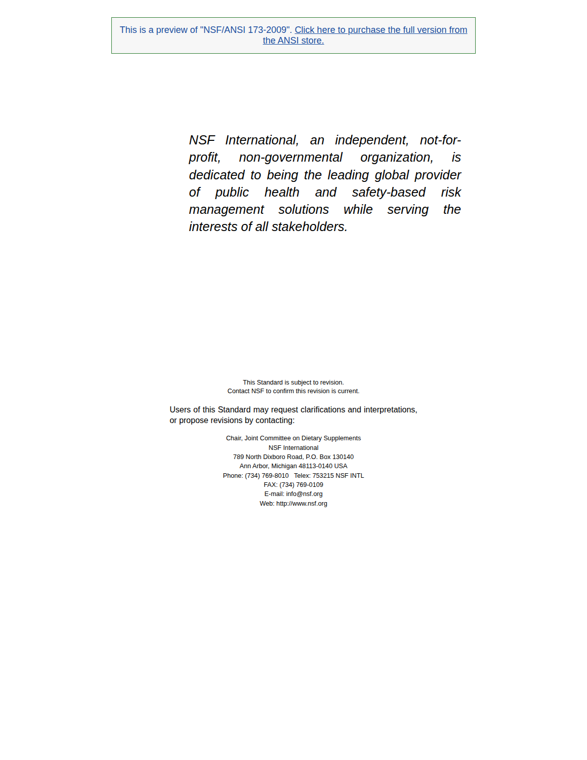This is a preview of "NSF/ANSI 173-2009". Click here to purchase the full version from the ANSI store.
NSF International, an independent, not-for-profit, non-governmental organization, is dedicated to being the leading global provider of public health and safety-based risk management solutions while serving the interests of all stakeholders.
This Standard is subject to revision.
Contact NSF to confirm this revision is current.
Users of this Standard may request clarifications and interpretations, or propose revisions by contacting:
Chair, Joint Committee on Dietary Supplements
NSF International
789 North Dixboro Road, P.O. Box 130140
Ann Arbor, Michigan 48113-0140 USA
Phone: (734) 769-8010 Telex: 753215 NSF INTL
FAX: (734) 769-0109
E-mail: info@nsf.org
Web: http://www.nsf.org